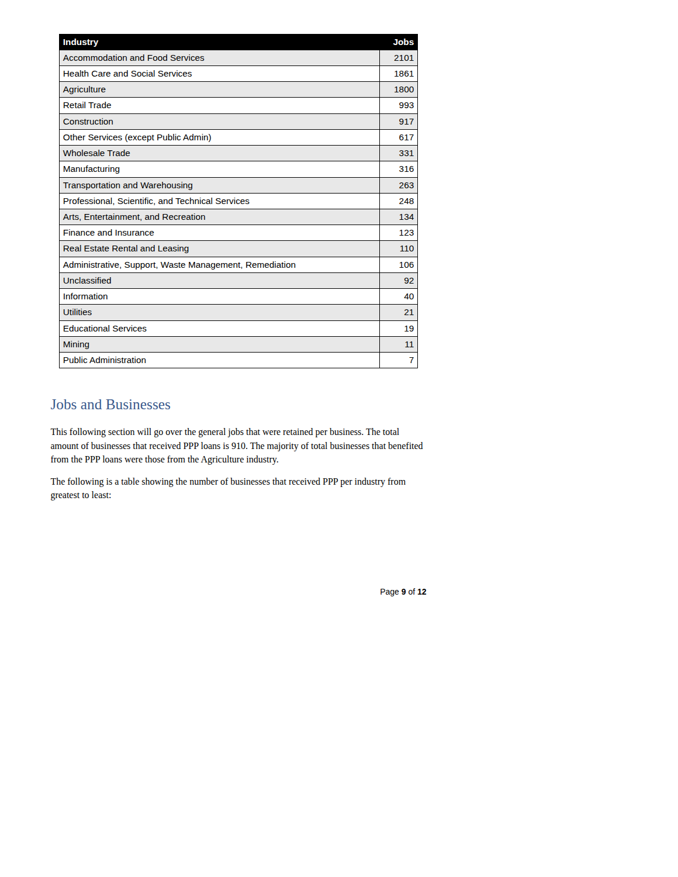| Industry | Jobs |
| --- | --- |
| Accommodation and Food Services | 2101 |
| Health Care and Social Services | 1861 |
| Agriculture | 1800 |
| Retail Trade | 993 |
| Construction | 917 |
| Other Services (except Public Admin) | 617 |
| Wholesale Trade | 331 |
| Manufacturing | 316 |
| Transportation and Warehousing | 263 |
| Professional, Scientific, and Technical Services | 248 |
| Arts, Entertainment, and Recreation | 134 |
| Finance and Insurance | 123 |
| Real Estate Rental and Leasing | 110 |
| Administrative, Support, Waste Management, Remediation | 106 |
| Unclassified | 92 |
| Information | 40 |
| Utilities | 21 |
| Educational Services | 19 |
| Mining | 11 |
| Public Administration | 7 |
Jobs and Businesses
This following section will go over the general jobs that were retained per business. The total amount of businesses that received PPP loans is 910. The majority of total businesses that benefited from the PPP loans were those from the Agriculture industry.
The following is a table showing the number of businesses that received PPP per industry from greatest to least:
Page 9 of 12